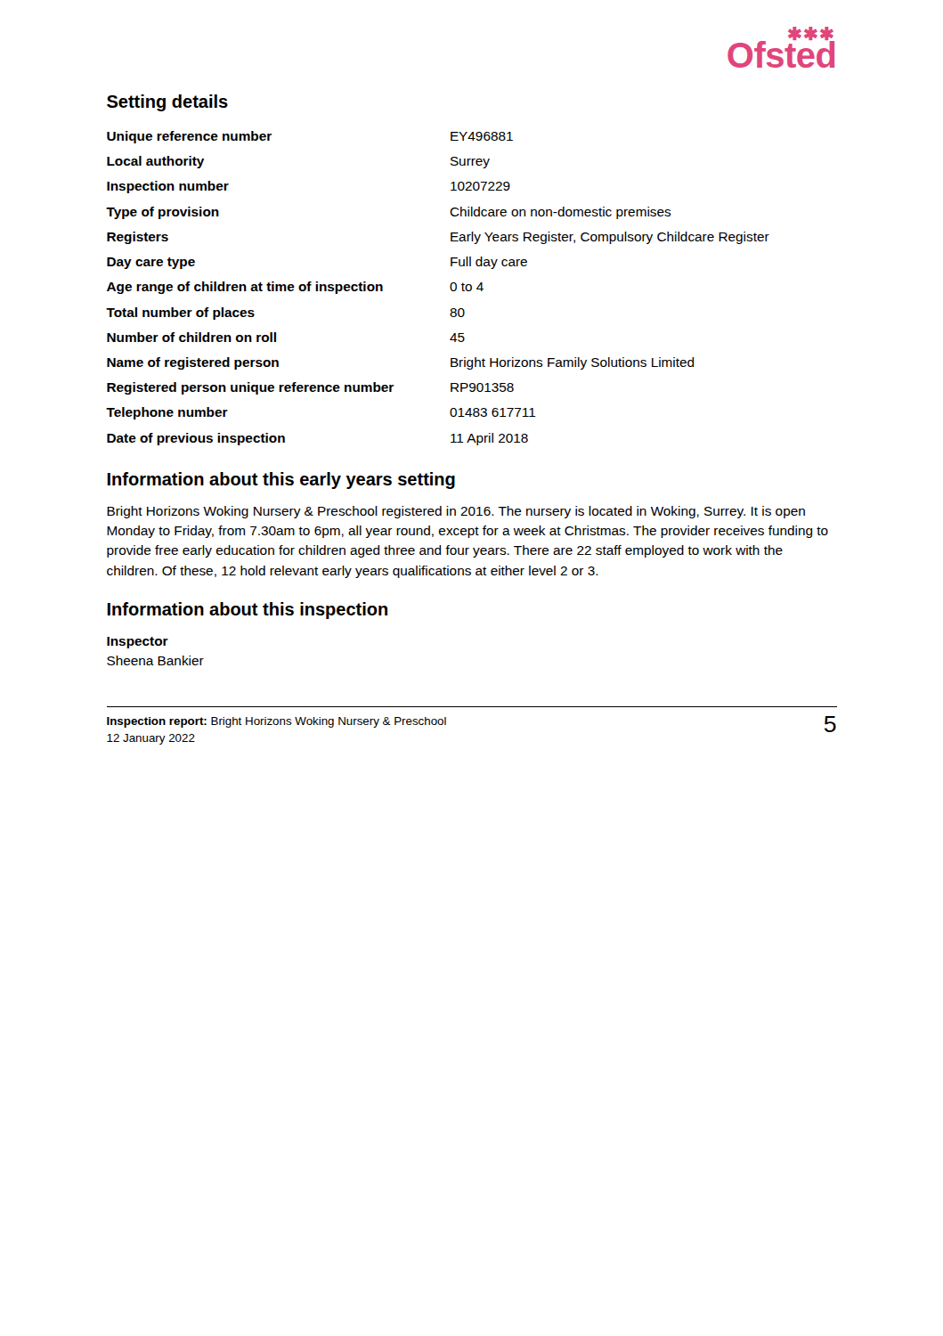✱✱✱ Ofsted
Setting details
| Unique reference number | EY496881 |
| Local authority | Surrey |
| Inspection number | 10207229 |
| Type of provision | Childcare on non-domestic premises |
| Registers | Early Years Register, Compulsory Childcare Register |
| Day care type | Full day care |
| Age range of children at time of inspection | 0 to 4 |
| Total number of places | 80 |
| Number of children on roll | 45 |
| Name of registered person | Bright Horizons Family Solutions Limited |
| Registered person unique reference number | RP901358 |
| Telephone number | 01483 617711 |
| Date of previous inspection | 11 April 2018 |
Information about this early years setting
Bright Horizons Woking Nursery & Preschool registered in 2016. The nursery is located in Woking, Surrey. It is open Monday to Friday, from 7.30am to 6pm, all year round, except for a week at Christmas. The provider receives funding to provide free early education for children aged three and four years. There are 22 staff employed to work with the children. Of these, 12 hold relevant early years qualifications at either level 2 or 3.
Information about this inspection
Inspector
Sheena Bankier
Inspection report: Bright Horizons Woking Nursery & Preschool
12 January 2022
5